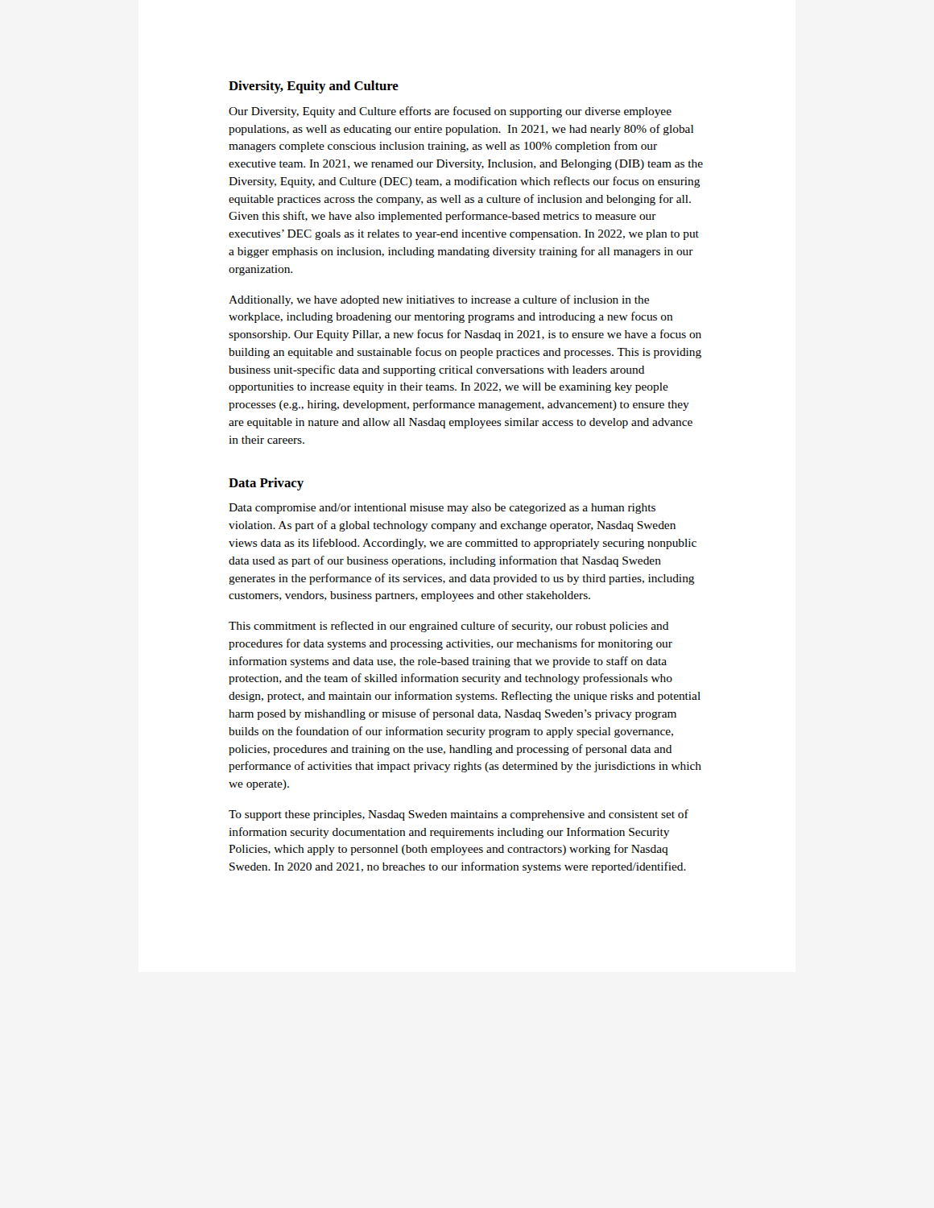Diversity, Equity and Culture
Our Diversity, Equity and Culture efforts are focused on supporting our diverse employee populations, as well as educating our entire population. In 2021, we had nearly 80% of global managers complete conscious inclusion training, as well as 100% completion from our executive team. In 2021, we renamed our Diversity, Inclusion, and Belonging (DIB) team as the Diversity, Equity, and Culture (DEC) team, a modification which reflects our focus on ensuring equitable practices across the company, as well as a culture of inclusion and belonging for all. Given this shift, we have also implemented performance-based metrics to measure our executives’ DEC goals as it relates to year-end incentive compensation. In 2022, we plan to put a bigger emphasis on inclusion, including mandating diversity training for all managers in our organization.
Additionally, we have adopted new initiatives to increase a culture of inclusion in the workplace, including broadening our mentoring programs and introducing a new focus on sponsorship. Our Equity Pillar, a new focus for Nasdaq in 2021, is to ensure we have a focus on building an equitable and sustainable focus on people practices and processes. This is providing business unit-specific data and supporting critical conversations with leaders around opportunities to increase equity in their teams. In 2022, we will be examining key people processes (e.g., hiring, development, performance management, advancement) to ensure they are equitable in nature and allow all Nasdaq employees similar access to develop and advance in their careers.
Data Privacy
Data compromise and/or intentional misuse may also be categorized as a human rights violation. As part of a global technology company and exchange operator, Nasdaq Sweden views data as its lifeblood. Accordingly, we are committed to appropriately securing nonpublic data used as part of our business operations, including information that Nasdaq Sweden generates in the performance of its services, and data provided to us by third parties, including customers, vendors, business partners, employees and other stakeholders.
This commitment is reflected in our engrained culture of security, our robust policies and procedures for data systems and processing activities, our mechanisms for monitoring our information systems and data use, the role-based training that we provide to staff on data protection, and the team of skilled information security and technology professionals who design, protect, and maintain our information systems. Reflecting the unique risks and potential harm posed by mishandling or misuse of personal data, Nasdaq Sweden’s privacy program builds on the foundation of our information security program to apply special governance, policies, procedures and training on the use, handling and processing of personal data and performance of activities that impact privacy rights (as determined by the jurisdictions in which we operate).
To support these principles, Nasdaq Sweden maintains a comprehensive and consistent set of information security documentation and requirements including our Information Security Policies, which apply to personnel (both employees and contractors) working for Nasdaq Sweden. In 2020 and 2021, no breaches to our information systems were reported/identified.